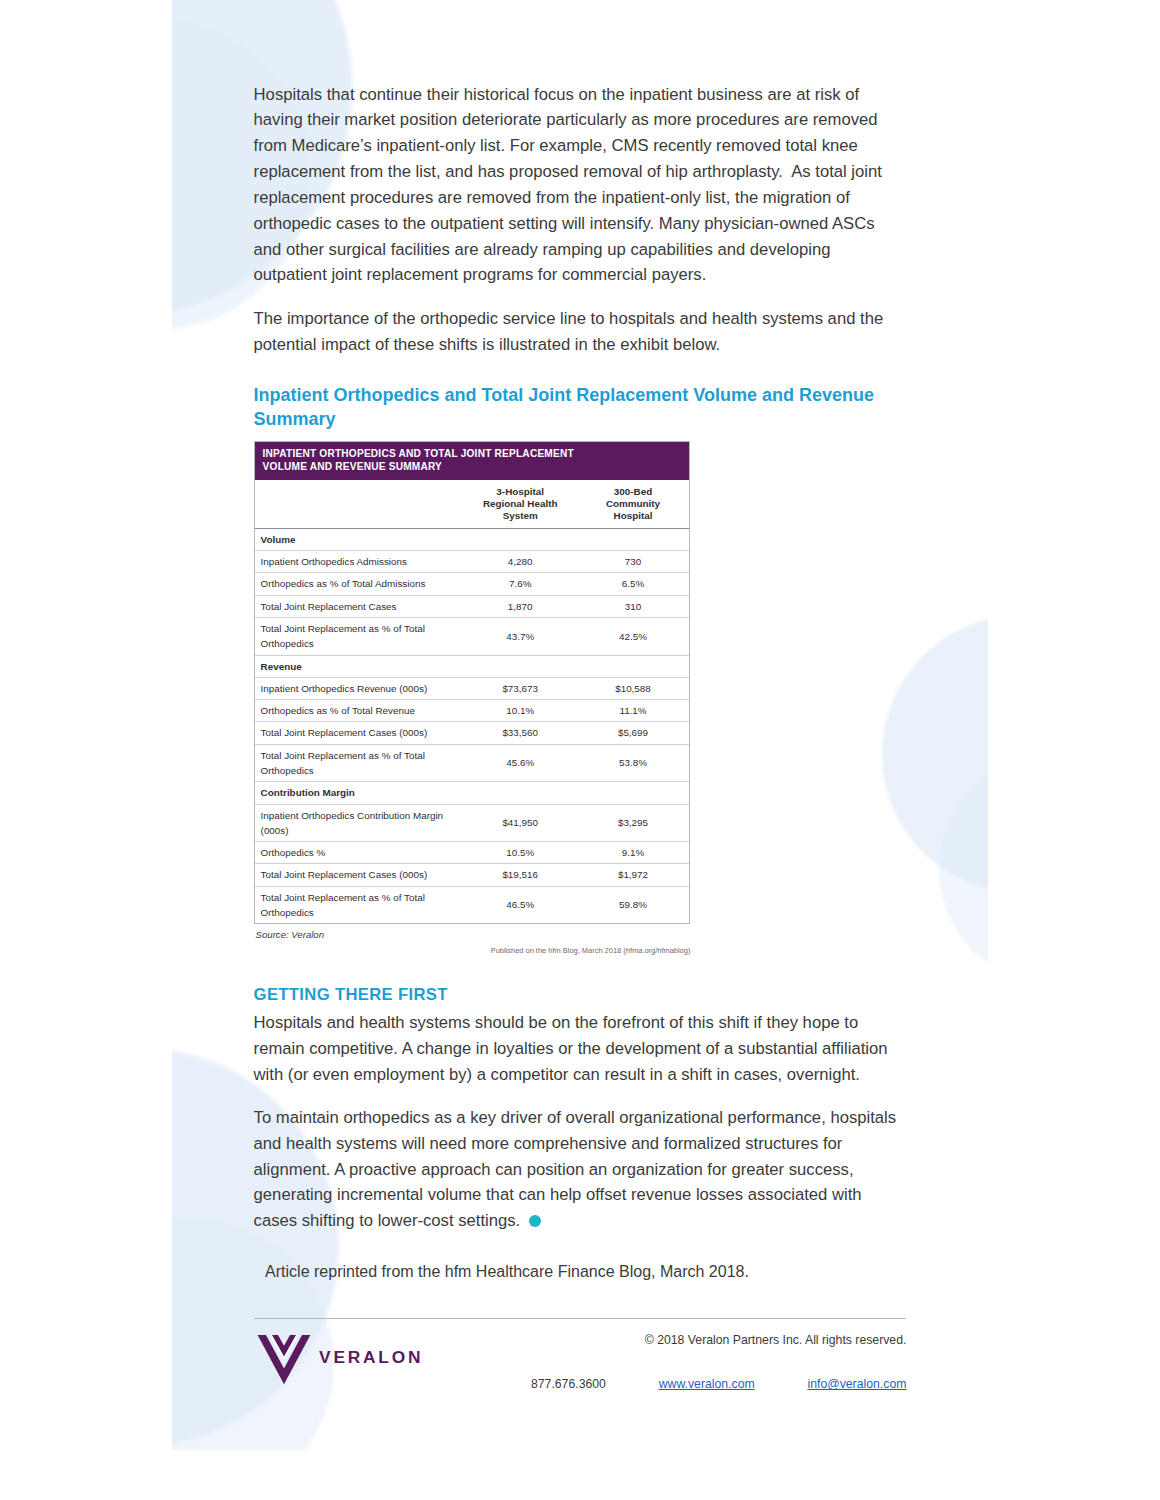Hospitals that continue their historical focus on the inpatient business are at risk of having their market position deteriorate particularly as more procedures are removed from Medicare’s inpatient-only list. For example, CMS recently removed total knee replacement from the list, and has proposed removal of hip arthroplasty. As total joint replacement procedures are removed from the inpatient-only list, the migration of orthopedic cases to the outpatient setting will intensify. Many physician-owned ASCs and other surgical facilities are already ramping up capabilities and developing outpatient joint replacement programs for commercial payers.
The importance of the orthopedic service line to hospitals and health systems and the potential impact of these shifts is illustrated in the exhibit below.
Inpatient Orthopedics and Total Joint Replacement Volume and Revenue Summary
INPATIENT ORTHOPEDICS AND TOTAL JOINT REPLACEMENT
VOLUME AND REVENUE SUMMARY
| | 3-Hospital Regional Health System | 300-Bed Community Hospital |
| --- | --- | --- |
| Volume | | |
| Inpatient Orthopedics Admissions | 4,280 | 730 |
| Orthopedics as % of Total Admissions | 7.6% | 6.5% |
| Total Joint Replacement Cases | 1,870 | 310 |
| Total Joint Replacement as % of Total Orthopedics | 43.7% | 42.5% |
| Revenue | | |
| Inpatient Orthopedics Revenue (000s) | $73,673 | $10,588 |
| Orthopedics as % of Total Revenue | 10.1% | 11.1% |
| Total Joint Replacement Cases (000s) | $33,560 | $5,699 |
| Total Joint Replacement as % of Total Orthopedics | 45.6% | 53.8% |
| Contribution Margin | | |
| Inpatient Orthopedics Contribution Margin (000s) | $41,950 | $3,295 |
| Orthopedics % | 10.5% | 9.1% |
| Total Joint Replacement Cases (000s) | $19,516 | $1,972 |
| Total Joint Replacement as % of Total Orthopedics | 46.5% | 59.8% |
Source: Veralon
Published on the hfm Blog, March 2018 (hfma.org/hfmablog)
GETTING THERE FIRST
Hospitals and health systems should be on the forefront of this shift if they hope to remain competitive. A change in loyalties or the development of a substantial affiliation with (or even employment by) a competitor can result in a shift in cases, overnight.
To maintain orthopedics as a key driver of overall organizational performance, hospitals and health systems will need more comprehensive and formalized structures for alignment. A proactive approach can position an organization for greater success, generating incremental volume that can help offset revenue losses associated with cases shifting to lower-cost settings.
Article reprinted from the hfm Healthcare Finance Blog, March 2018.
VERALON
© 2018 Veralon Partners Inc. All rights reserved.
877.676.3600 www.veralon.com info@veralon.com